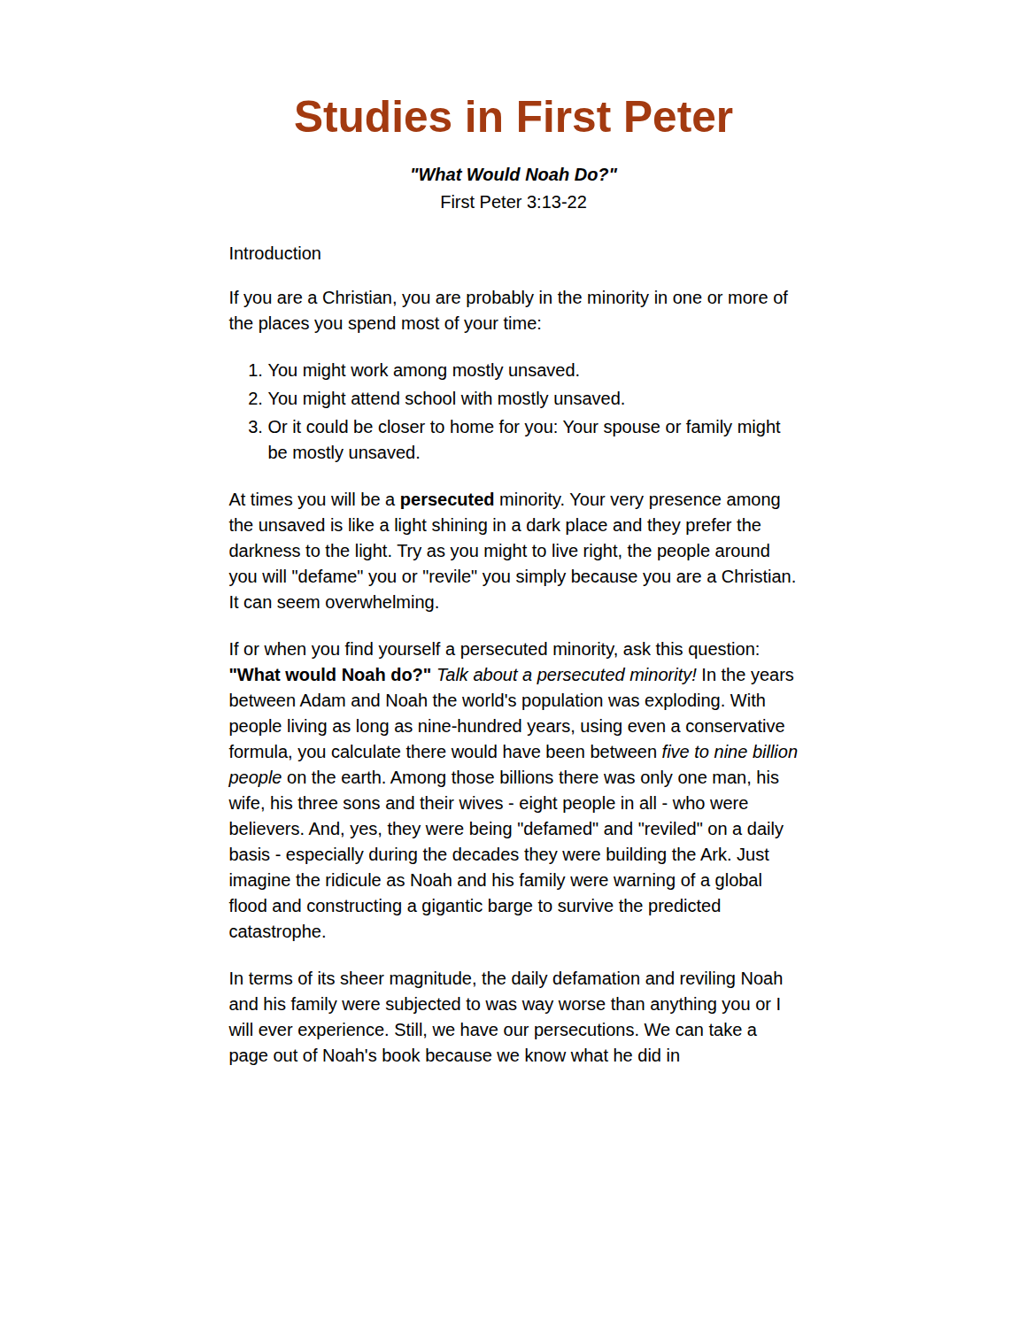Studies in First Peter
"What Would Noah Do?"
First Peter 3:13-22
Introduction
If you are a Christian, you are probably in the minority in one or more of the places you spend most of your time:
You might work among mostly unsaved.
You might attend school with mostly unsaved.
Or it could be closer to home for you: Your spouse or family might be mostly unsaved.
At times you will be a persecuted minority. Your very presence among the unsaved is like a light shining in a dark place and they prefer the darkness to the light. Try as you might to live right, the people around you will "defame" you or "revile" you simply because you are a Christian. It can seem overwhelming.
If or when you find yourself a persecuted minority, ask this question: "What would Noah do?" Talk about a persecuted minority! In the years between Adam and Noah the world's population was exploding. With people living as long as nine-hundred years, using even a conservative formula, you calculate there would have been between five to nine billion people on the earth. Among those billions there was only one man, his wife, his three sons and their wives - eight people in all - who were believers. And, yes, they were being "defamed" and "reviled" on a daily basis - especially during the decades they were building the Ark. Just imagine the ridicule as Noah and his family were warning of a global flood and constructing a gigantic barge to survive the predicted catastrophe.
In terms of its sheer magnitude, the daily defamation and reviling Noah and his family were subjected to was way worse than anything you or I will ever experience. Still, we have our persecutions. We can take a page out of Noah's book because we know what he did in